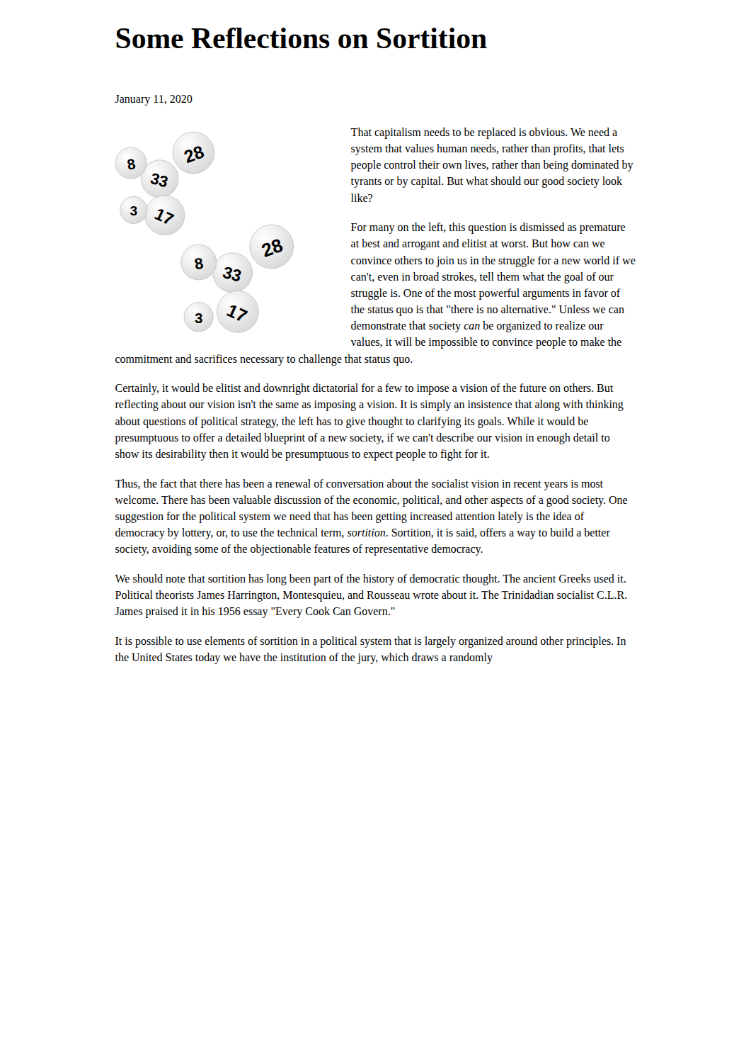Some Reflections on Sortition
January 11, 2020
That capitalism needs to be replaced is obvious. We need a system that values human needs, rather than profits, that lets people control their own lives, rather than being dominated by tyrants or by capital. But what should our good society look like?
For many on the left, this question is dismissed as premature at best and arrogant and elitist at worst. But how can we convince others to join us in the struggle for a new world if we can't, even in broad strokes, tell them what the goal of our struggle is. One of the most powerful arguments in favor of the status quo is that "there is no alternative." Unless we can demonstrate that society can be organized to realize our values, it will be impossible to convince people to make the commitment and sacrifices necessary to challenge that status quo.
Certainly, it would be elitist and downright dictatorial for a few to impose a vision of the future on others. But reflecting about our vision isn't the same as imposing a vision. It is simply an insistence that along with thinking about questions of political strategy, the left has to give thought to clarifying its goals. While it would be presumptuous to offer a detailed blueprint of a new society, if we can't describe our vision in enough detail to show its desirability then it would be presumptuous to expect people to fight for it.
Thus, the fact that there has been a renewal of conversation about the socialist vision in recent years is most welcome. There has been valuable discussion of the economic, political, and other aspects of a good society. One suggestion for the political system we need that has been getting increased attention lately is the idea of democracy by lottery, or, to use the technical term, sortition. Sortition, it is said, offers a way to build a better society, avoiding some of the objectionable features of representative democracy.
We should note that sortition has long been part of the history of democratic thought. The ancient Greeks used it. Political theorists James Harrington, Montesquieu, and Rousseau wrote about it. The Trinidadian socialist C.L.R. James praised it in his 1956 essay "Every Cook Can Govern."
It is possible to use elements of sortition in a political system that is largely organized around other principles. In the United States today we have the institution of the jury, which draws a randomly